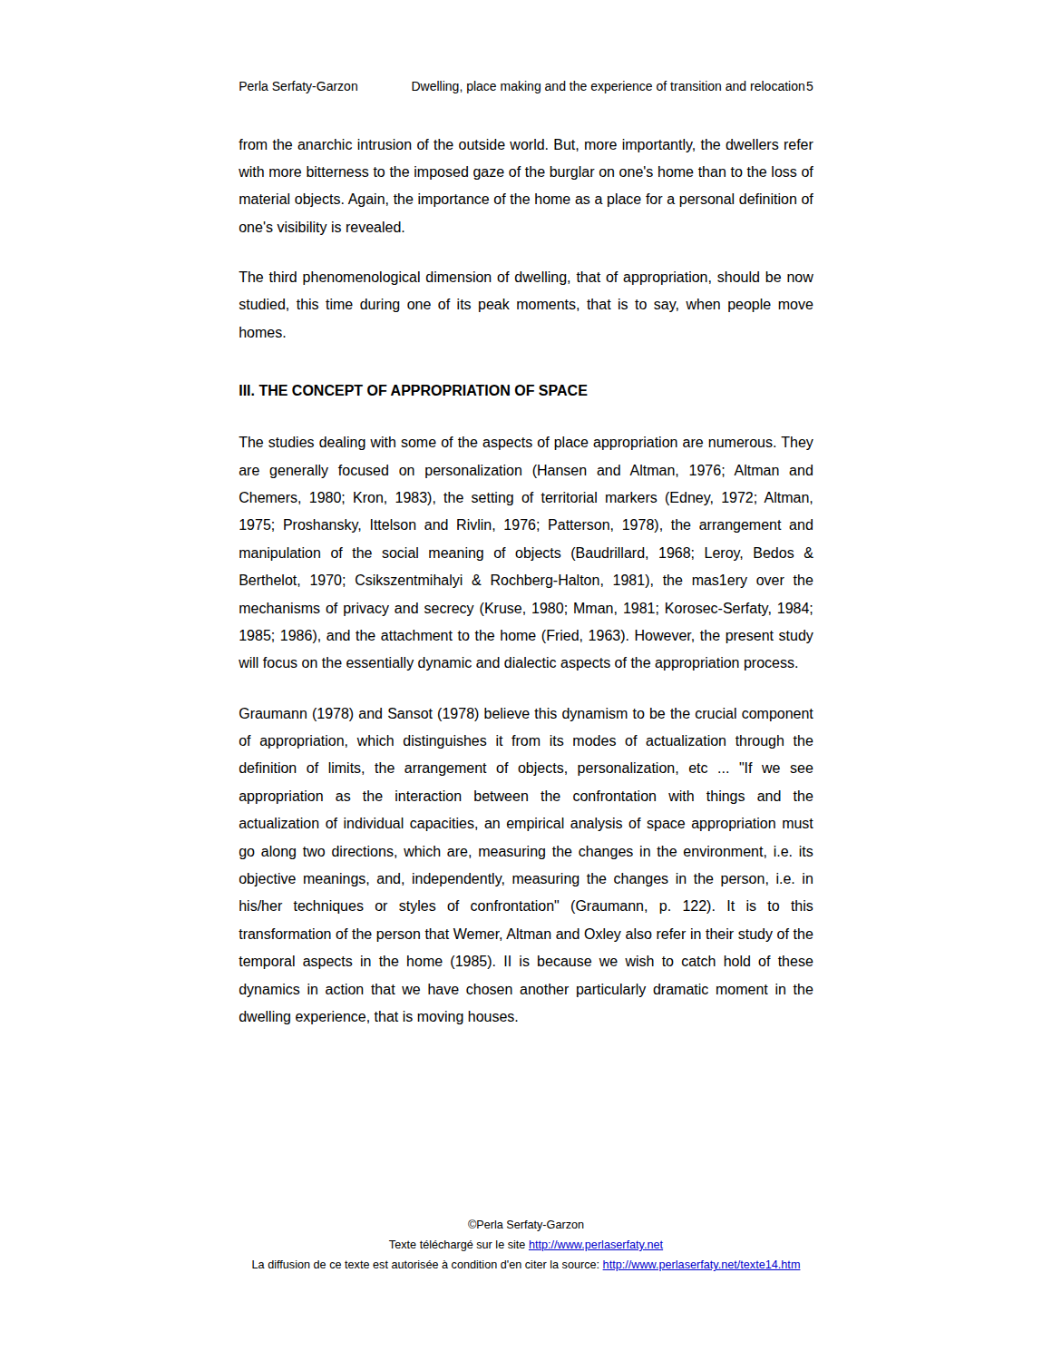Perla Serfaty-Garzon Dwelling, place making and the experience of transition and relocation 5
from the anarchic intrusion of the outside world. But, more importantly, the dwellers refer with more bitterness to the imposed gaze of the burglar on one's home than to the loss of material objects. Again, the importance of the home as a place for a personal definition of one's visibility is revealed.
The third phenomenological dimension of dwelling, that of appropriation, should be now studied, this time during one of its peak moments, that is to say, when people move homes.
III. THE CONCEPT OF APPROPRIATION OF SPACE
The studies dealing with some of the aspects of place appropriation are numerous. They are generally focused on personalization (Hansen and Altman, 1976; Altman and Chemers, 1980; Kron, 1983), the setting of territorial markers (Edney, 1972; Altman, 1975; Proshansky, Ittelson and Rivlin, 1976; Patterson, 1978), the arrangement and manipulation of the social meaning of objects (Baudrillard, 1968; Leroy, Bedos & Berthelot, 1970; Csikszentmihalyi & Rochberg-Halton, 1981), the mas1ery over the mechanisms of privacy and secrecy (Kruse, 1980; Mman, 1981; Korosec-Serfaty, 1984; 1985; 1986), and the attachment to the home (Fried, 1963). However, the present study will focus on the essentially dynamic and dialectic aspects of the appropriation process.
Graumann (1978) and Sansot (1978) believe this dynamism to be the crucial component of appropriation, which distinguishes it from its modes of actualization through the definition of limits, the arrangement of objects, personalization, etc ... "If we see appropriation as the interaction between the confrontation with things and the actualization of individual capacities, an empirical analysis of space appropriation must go along two directions, which are, measuring the changes in the environment, i.e. its objective meanings, and, independently, measuring the changes in the person, i.e. in his/her techniques or styles of confrontation" (Graumann, p. 122). It is to this transformation of the person that Wemer, Altman and Oxley also refer in their study of the temporal aspects in the home (1985). II is because we wish to catch hold of these dynamics in action that we have chosen another particularly dramatic moment in the dwelling experience, that is moving houses.
©Perla Serfaty-Garzon
Texte téléchargé sur le site http://www.perlaserfaty.net
La diffusion de ce texte est autorisée à condition d'en citer la source: http://www.perlaserfaty.net/texte14.htm